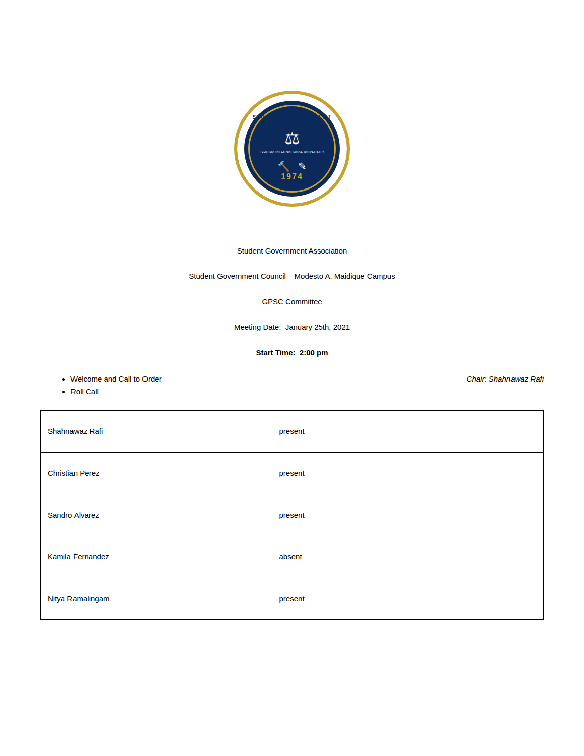STUDENT GOVERNMENT ASSOCIATION
⚖
FLORIDA INTERNATIONAL UNIVERSITY
🔨 ✎
1974
Student Government Association
Student Government Council – Modesto A. Maidique Campus
GPSC Committee
Meeting Date: January 25th, 2021
Start Time: 2:00 pm
Welcome and Call to Order Chair: Shahnawaz Rafi
Roll Call
| Shahnawaz Rafi | present |
| Christian Perez | present |
| Sandro Alvarez | present |
| Kamila Fernandez | absent |
| Nitya Ramalingam | present |